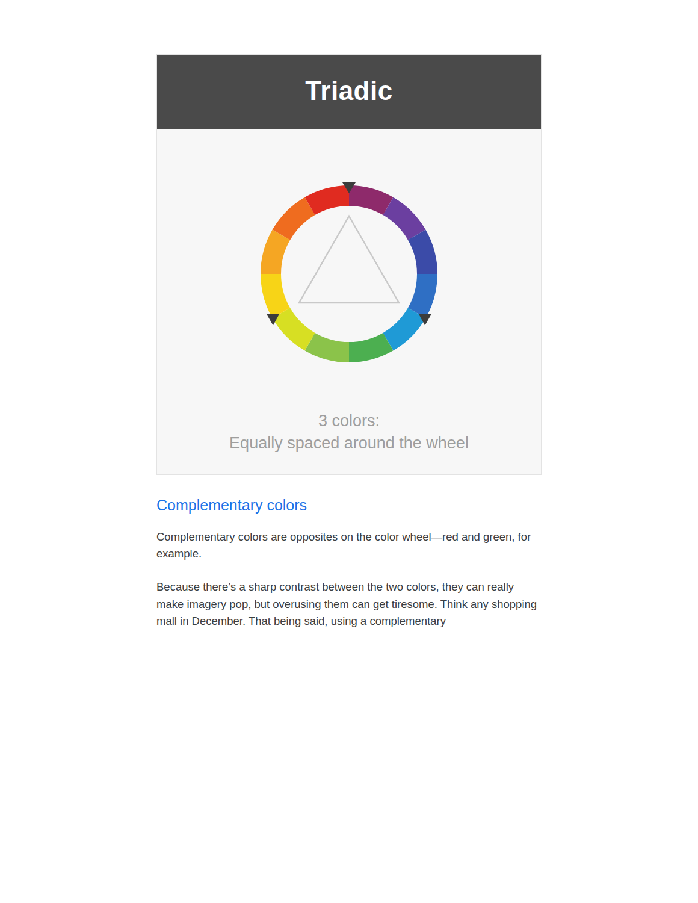Triadic
Triadic color wheel A twelve-segment color wheel. An equilateral triangle is drawn inside it. Three arrow markers point at three hues spaced evenly around the wheel.
3 colors:
Equally spaced around the wheel
Complementary colors
Complementary colors are opposites on the color wheel—red and green, for example.
Because there’s a sharp contrast between the two colors, they can really make imagery pop, but overusing them can get tiresome. Think any shopping mall in December. That being said, using a complementary